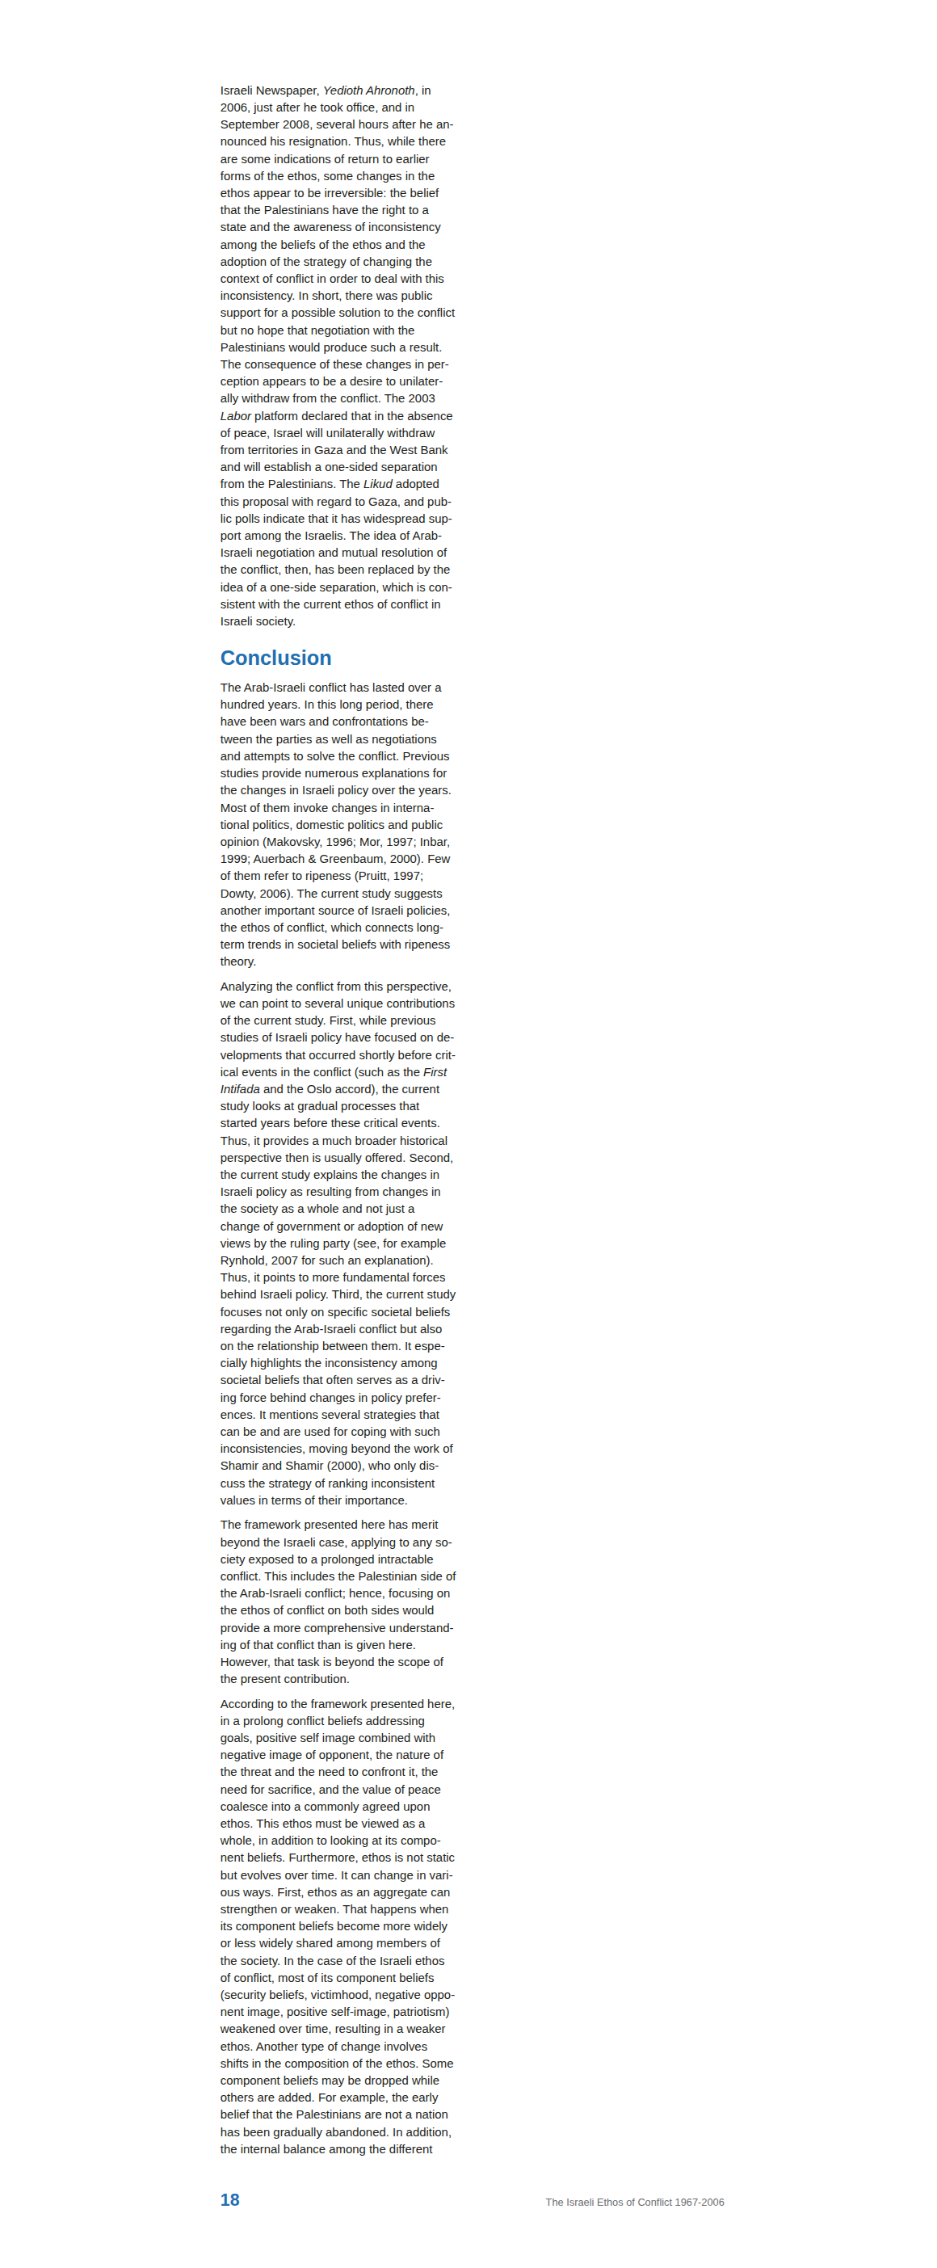Israeli Newspaper, Yedioth Ahronoth, in 2006, just after he took office, and in September 2008, several hours after he announced his resignation. Thus, while there are some indications of return to earlier forms of the ethos, some changes in the ethos appear to be irreversible: the belief that the Palestinians have the right to a state and the awareness of inconsistency among the beliefs of the ethos and the adoption of the strategy of changing the context of conflict in order to deal with this inconsistency. In short, there was public support for a possible solution to the conflict but no hope that negotiation with the Palestinians would produce such a result. The consequence of these changes in perception appears to be a desire to unilaterally withdraw from the conflict. The 2003 Labor platform declared that in the absence of peace, Israel will unilaterally withdraw from territories in Gaza and the West Bank and will establish a one-sided separation from the Palestinians. The Likud adopted this proposal with regard to Gaza, and public polls indicate that it has widespread support among the Israelis. The idea of Arab-Israeli negotiation and mutual resolution of the conflict, then, has been replaced by the idea of a one-side separation, which is consistent with the current ethos of conflict in Israeli society.
Conclusion
The Arab-Israeli conflict has lasted over a hundred years. In this long period, there have been wars and confrontations between the parties as well as negotiations and attempts to solve the conflict. Previous studies provide numerous explanations for the changes in Israeli policy over the years. Most of them invoke changes in international politics, domestic politics and public opinion (Makovsky, 1996; Mor, 1997; Inbar, 1999; Auerbach & Greenbaum, 2000). Few of them refer to ripeness (Pruitt, 1997; Dowty, 2006). The current study suggests another important source of Israeli policies, the ethos of conflict, which connects long-term trends in societal beliefs with ripeness theory.
Analyzing the conflict from this perspective, we can point to several unique contributions of the current study. First, while previous studies of Israeli policy have focused on developments that occurred shortly before critical events in the conflict (such as the First Intifada and the Oslo accord), the current study looks at gradual processes that started years before these critical events. Thus, it provides a much broader historical perspective then is usually offered. Second, the current study explains the changes in Israeli policy as resulting from changes in the society as a whole and not just a change of government or adoption of new views by the ruling party (see, for example Rynhold, 2007 for such an explanation). Thus, it points to more fundamental forces behind Israeli policy. Third, the current study focuses not only on specific societal beliefs regarding the Arab-Israeli conflict but also on the relationship between them. It especially highlights the inconsistency among societal beliefs that often serves as a driving force behind changes in policy preferences. It mentions several strategies that can be and are used for coping with such inconsistencies, moving beyond the work of Shamir and Shamir (2000), who only discuss the strategy of ranking inconsistent values in terms of their importance.
The framework presented here has merit beyond the Israeli case, applying to any society exposed to a prolonged intractable conflict. This includes the Palestinian side of the Arab-Israeli conflict; hence, focusing on the ethos of conflict on both sides would provide a more comprehensive understanding of that conflict than is given here. However, that task is beyond the scope of the present contribution.
According to the framework presented here, in a prolong conflict beliefs addressing goals, positive self image combined with negative image of opponent, the nature of the threat and the need to confront it, the need for sacrifice, and the value of peace coalesce into a commonly agreed upon ethos. This ethos must be viewed as a whole, in addition to looking at its component beliefs. Furthermore, ethos is not static but evolves over time. It can change in various ways. First, ethos as an aggregate can strengthen or weaken. That happens when its component beliefs become more widely or less widely shared among members of the society. In the case of the Israeli ethos of conflict, most of its component beliefs (security beliefs, victimhood, negative opponent image, positive self-image, patriotism) weakened over time, resulting in a weaker ethos. Another type of change involves shifts in the composition of the ethos. Some component beliefs may be dropped while others are added. For example, the early belief that the Palestinians are not a nation has been gradually abandoned. In addition, the internal balance among the different
18 The Israeli Ethos of Conflict 1967-2006